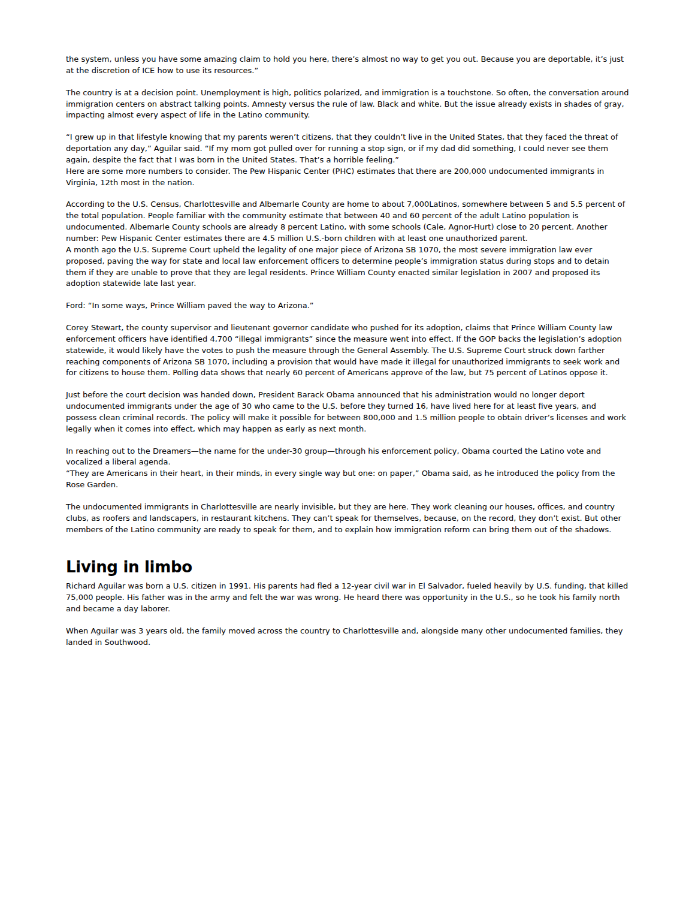the system, unless you have some amazing claim to hold you here, there’s almost no way to get you out. Because you are deportable, it’s just at the discretion of ICE how to use its resources.”
The country is at a decision point. Unemployment is high, politics polarized, and immigration is a touchstone. So often, the conversation around immigration centers on abstract talking points. Amnesty versus the rule of law. Black and white. But the issue already exists in shades of gray, impacting almost every aspect of life in the Latino community.
“I grew up in that lifestyle knowing that my parents weren’t citizens, that they couldn’t live in the United States, that they faced the threat of deportation any day,” Aguilar said. “If my mom got pulled over for running a stop sign, or if my dad did something, I could never see them again, despite the fact that I was born in the United States. That’s a horrible feeling.”
Here are some more numbers to consider. The Pew Hispanic Center (PHC) estimates that there are 200,000 undocumented immigrants in Virginia, 12th most in the nation.
According to the U.S. Census, Charlottesville and Albemarle County are home to about 7,000Latinos, somewhere between 5 and 5.5 percent of the total population. People familiar with the community estimate that between 40 and 60 percent of the adult Latino population is undocumented. Albemarle County schools are already 8 percent Latino, with some schools (Cale, Agnor-Hurt) close to 20 percent. Another number: Pew Hispanic Center estimates there are 4.5 million U.S.-born children with at least one unauthorized parent.
A month ago the U.S. Supreme Court upheld the legality of one major piece of Arizona SB 1070, the most severe immigration law ever proposed, paving the way for state and local law enforcement officers to determine people’s immigration status during stops and to detain them if they are unable to prove that they are legal residents. Prince William County enacted similar legislation in 2007 and proposed its adoption statewide late last year.
Ford: “In some ways, Prince William paved the way to Arizona.”
Corey Stewart, the county supervisor and lieutenant governor candidate who pushed for its adoption, claims that Prince William County law enforcement officers have identified 4,700 “illegal immigrants” since the measure went into effect. If the GOP backs the legislation’s adoption statewide, it would likely have the votes to push the measure through the General Assembly. The U.S. Supreme Court struck down farther reaching components of Arizona SB 1070, including a provision that would have made it illegal for unauthorized immigrants to seek work and for citizens to house them. Polling data shows that nearly 60 percent of Americans approve of the law, but 75 percent of Latinos oppose it.
Just before the court decision was handed down, President Barack Obama announced that his administration would no longer deport undocumented immigrants under the age of 30 who came to the U.S. before they turned 16, have lived here for at least five years, and possess clean criminal records. The policy will make it possible for between 800,000 and 1.5 million people to obtain driver’s licenses and work legally when it comes into effect, which may happen as early as next month.
In reaching out to the Dreamers—the name for the under-30 group—through his enforcement policy, Obama courted the Latino vote and vocalized a liberal agenda.
“They are Americans in their heart, in their minds, in every single way but one: on paper,” Obama said, as he introduced the policy from the Rose Garden.
The undocumented immigrants in Charlottesville are nearly invisible, but they are here. They work cleaning our houses, offices, and country clubs, as roofers and landscapers, in restaurant kitchens. They can’t speak for themselves, because, on the record, they don’t exist. But other members of the Latino community are ready to speak for them, and to explain how immigration reform can bring them out of the shadows.
Living in limbo
Richard Aguilar was born a U.S. citizen in 1991. His parents had fled a 12-year civil war in El Salvador, fueled heavily by U.S. funding, that killed 75,000 people. His father was in the army and felt the war was wrong. He heard there was opportunity in the U.S., so he took his family north and became a day laborer.
When Aguilar was 3 years old, the family moved across the country to Charlottesville and, alongside many other undocumented families, they landed in Southwood.